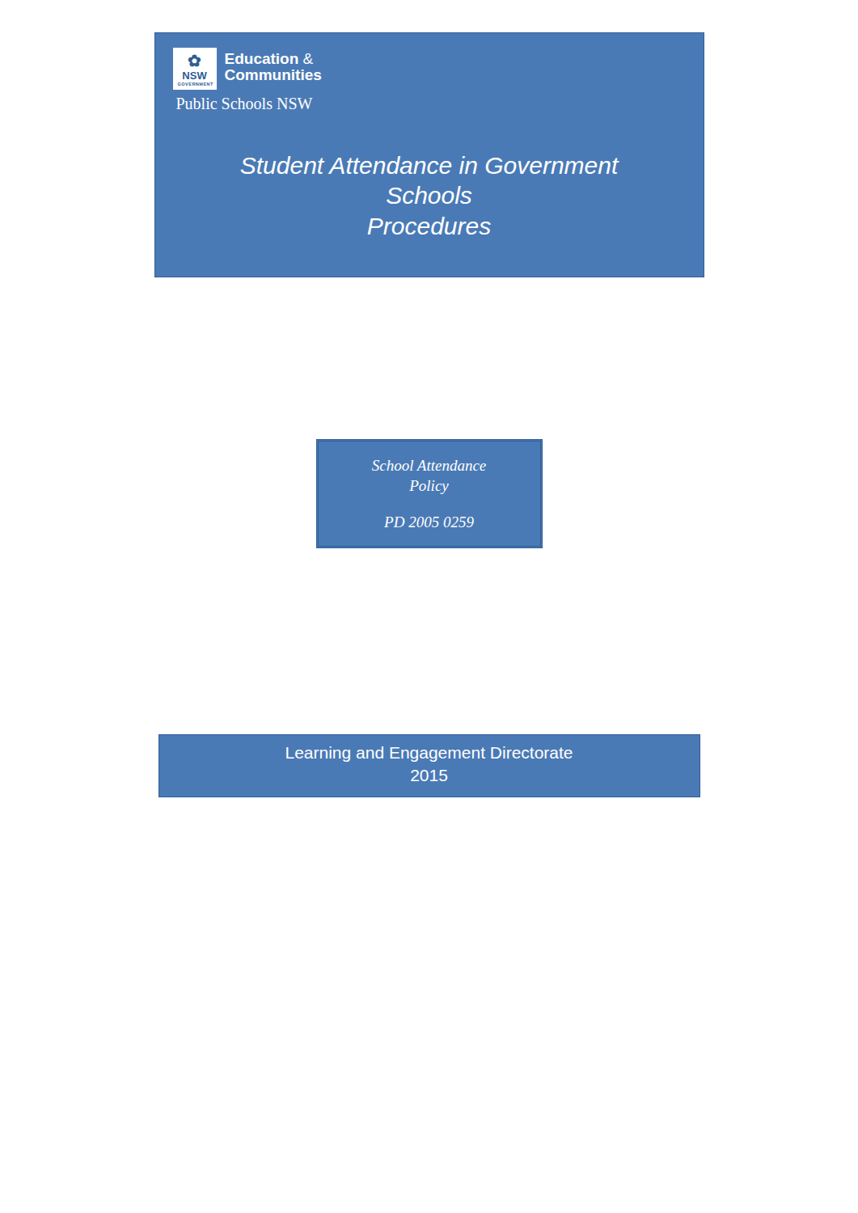✿ NSW GOVERNMENT
Education &
Communities
Public Schools NSW
Student Attendance in Government Schools
Procedures
School Attendance
Policy
PD 2005 0259
Learning and Engagement Directorate
2015